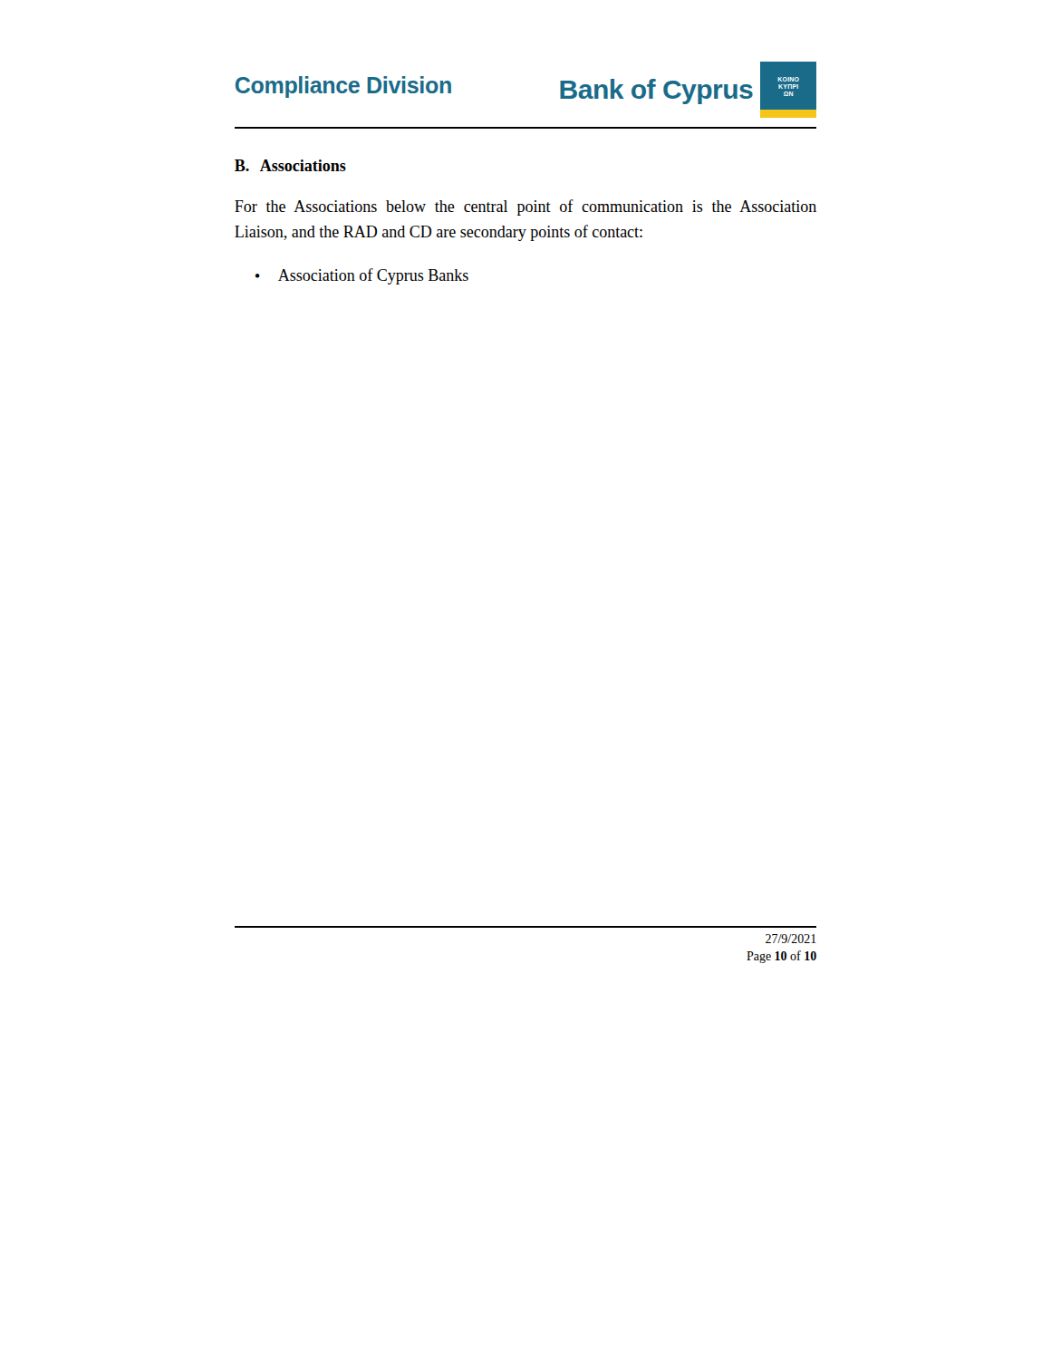Compliance Division
Bank of Cyprus
KOINO
KYΠPI
ΩN
B. Associations
For the Associations below the central point of communication is the Association Liaison, and the RAD and CD are secondary points of contact:
Association of Cyprus Banks
27/9/2021
Page 10 of 10